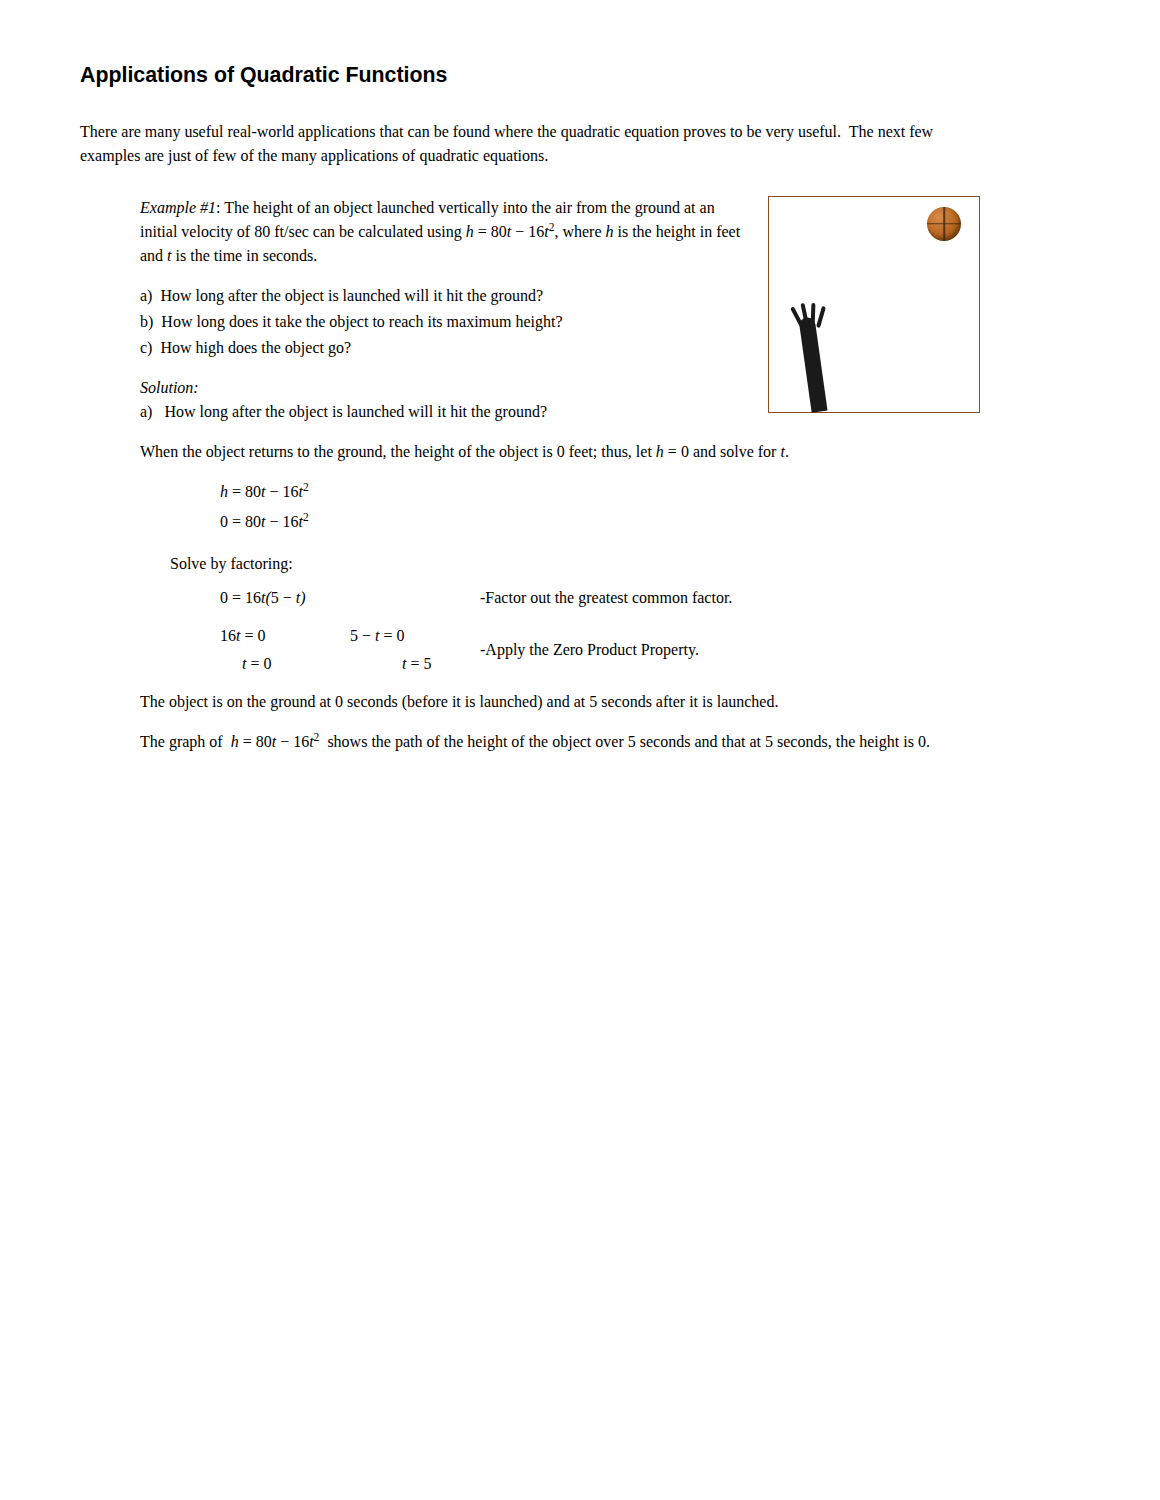Applications of Quadratic Functions
There are many useful real-world applications that can be found where the quadratic equation proves to be very useful. The next few examples are just of few of the many applications of quadratic equations.
Example #1: The height of an object launched vertically into the air from the ground at an initial velocity of 80 ft/sec can be calculated using h = 80t − 16t2, where h is the height in feet and t is the time in seconds.
a) How long after the object is launched will it hit the ground?
b) How long does it take the object to reach its maximum height?
c) How high does the object go?
Solution:
a) How long after the object is launched will it hit the ground?
When the object returns to the ground, the height of the object is 0 feet; thus, let h = 0 and solve for t.
h = 80t − 16t2
0 = 80t − 16t2
Solve by factoring:
0 = 16t(5 − t)
-Factor out the greatest common factor.
16t = 0
5 − t = 0
t = 0
t = 5
-Apply the Zero Product Property.
The object is on the ground at 0 seconds (before it is launched) and at 5 seconds after it is launched.
The graph of h = 80t − 16t2 shows the path of the height of the object over 5 seconds and that at 5 seconds, the height is 0.